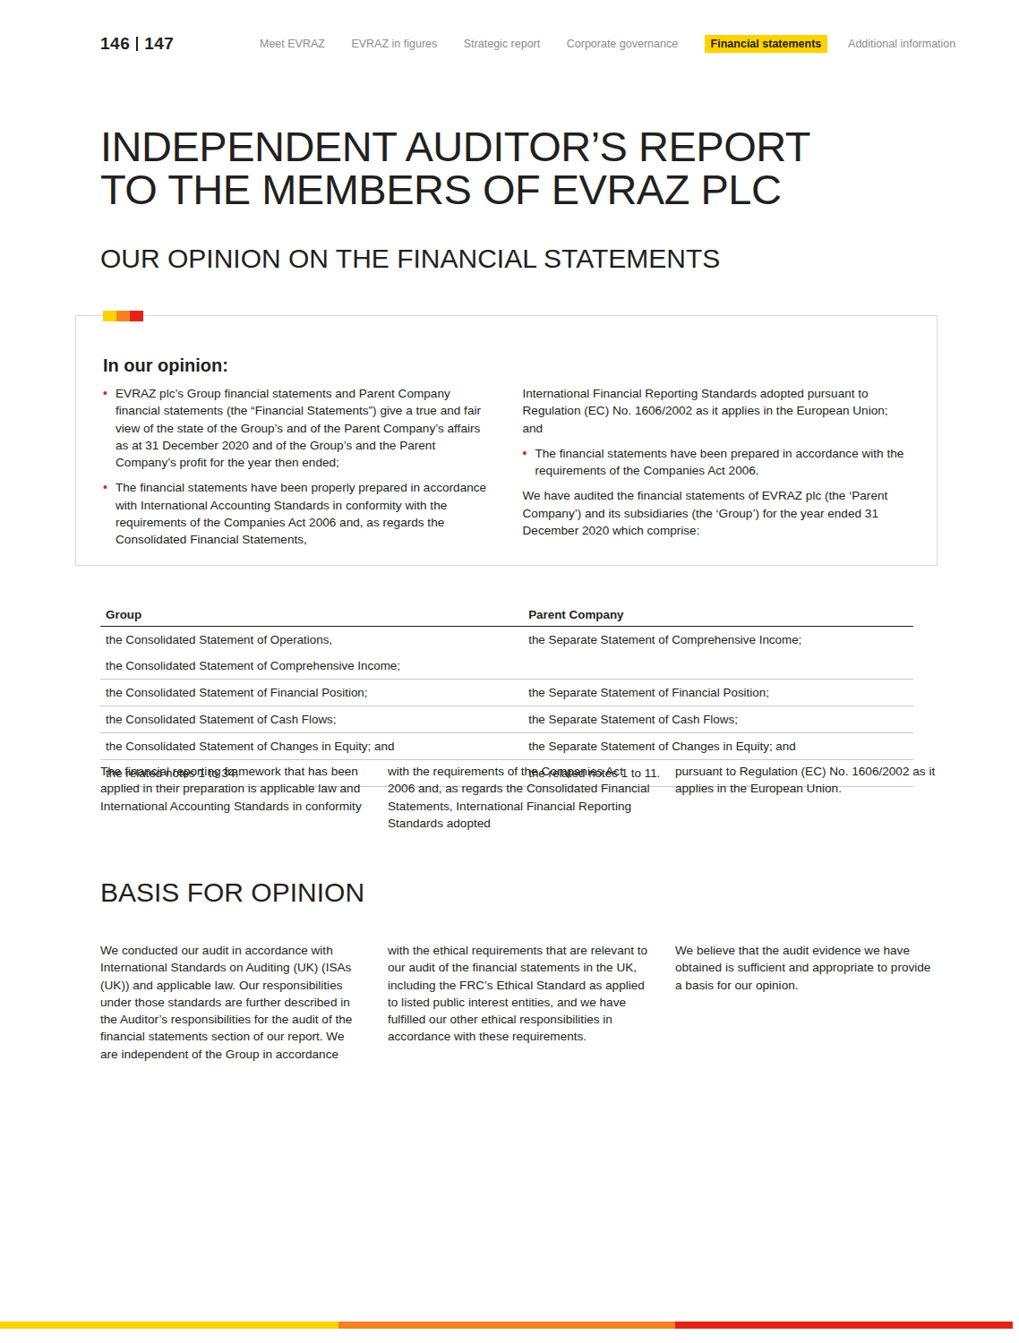146 147
Meet EVRAZ EVRAZ in figures Strategic report Corporate governance Financial statements Additional information
Independent Auditor’s Report
to the Members of EVRAZ plc
Our opinion on the financial statements
In our opinion:
EVRAZ plc’s Group financial statements and Parent Company financial statements (the “Financial Statements”) give a true and fair view of the state of the Group’s and of the Parent Company’s affairs as at 31 December 2020 and of the Group’s and the Parent Company’s profit for the year then ended;
The financial statements have been properly prepared in accordance with International Accounting Standards in conformity with the requirements of the Companies Act 2006 and, as regards the Consolidated Financial Statements,
International Financial Reporting Standards adopted pursuant to Regulation (EC) No. 1606/2002 as it applies in the European Union; and
The financial statements have been prepared in accordance with the requirements of the Companies Act 2006.
We have audited the financial statements of EVRAZ plc (the ‘Parent Company’) and its subsidiaries (the ‘Group’) for the year ended 31 December 2020 which comprise:
| Group | Parent Company |
| --- | --- |
| the Consolidated Statement of Operations, | the Separate Statement of Comprehensive Income; |
| the Consolidated Statement of Comprehensive Income; | |
| the Consolidated Statement of Financial Position; | the Separate Statement of Financial Position; |
| the Consolidated Statement of Cash Flows; | the Separate Statement of Cash Flows; |
| the Consolidated Statement of Changes in Equity; and | the Separate Statement of Changes in Equity; and |
| the related notes 1 to 34. | the related notes 1 to 11. |
The financial reporting framework that has been applied in their preparation is applicable law and International Accounting Standards in conformity
with the requirements of the Companies Act 2006 and, as regards the Consolidated Financial Statements, International Financial Reporting Standards adopted
pursuant to Regulation (EC) No. 1606/2002 as it applies in the European Union.
Basis for opinion
We conducted our audit in accordance with International Standards on Auditing (UK) (ISAs (UK)) and applicable law. Our responsibilities under those standards are further described in the Auditor’s responsibilities for the audit of the financial statements section of our report. We are independent of the Group in accordance
with the ethical requirements that are relevant to our audit of the financial statements in the UK, including the FRC’s Ethical Standard as applied to listed public interest entities, and we have fulfilled our other ethical responsibilities in accordance with these requirements.
We believe that the audit evidence we have obtained is sufficient and appropriate to provide a basis for our opinion.